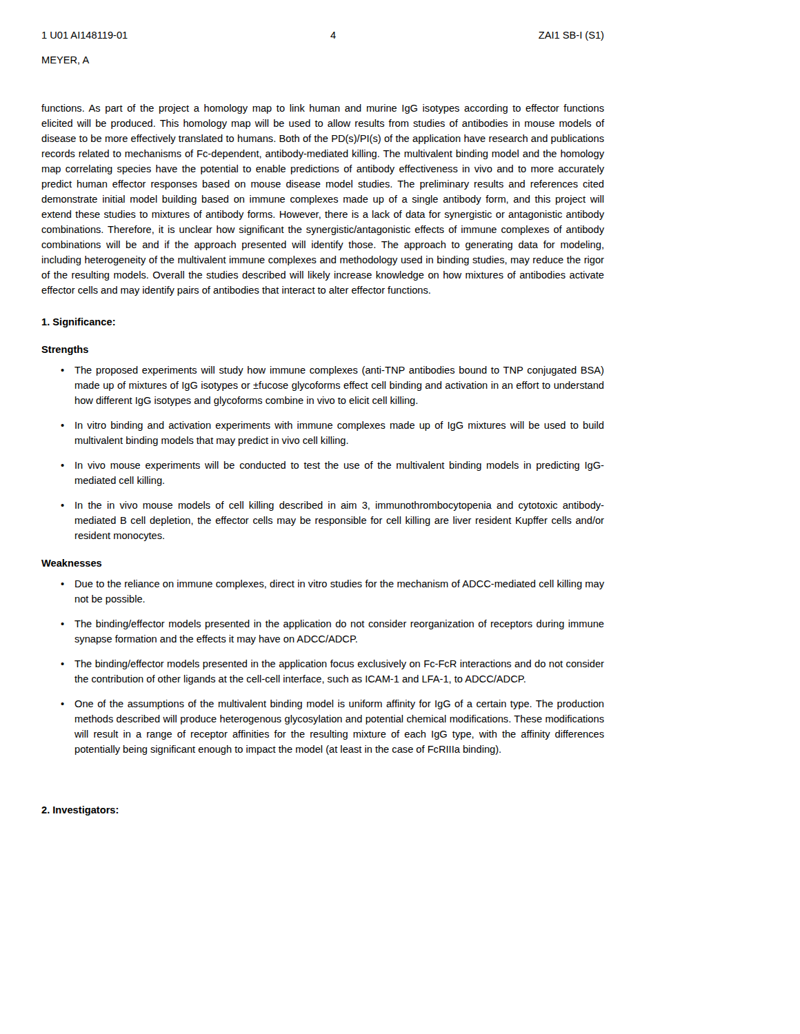1 U01 AI148119-01
4
ZAI1 SB-I (S1)
MEYER, A
functions. As part of the project a homology map to link human and murine IgG isotypes according to effector functions elicited will be produced. This homology map will be used to allow results from studies of antibodies in mouse models of disease to be more effectively translated to humans. Both of the PD(s)/PI(s) of the application have research and publications records related to mechanisms of Fc-dependent, antibody-mediated killing. The multivalent binding model and the homology map correlating species have the potential to enable predictions of antibody effectiveness in vivo and to more accurately predict human effector responses based on mouse disease model studies. The preliminary results and references cited demonstrate initial model building based on immune complexes made up of a single antibody form, and this project will extend these studies to mixtures of antibody forms. However, there is a lack of data for synergistic or antagonistic antibody combinations. Therefore, it is unclear how significant the synergistic/antagonistic effects of immune complexes of antibody combinations will be and if the approach presented will identify those. The approach to generating data for modeling, including heterogeneity of the multivalent immune complexes and methodology used in binding studies, may reduce the rigor of the resulting models. Overall the studies described will likely increase knowledge on how mixtures of antibodies activate effector cells and may identify pairs of antibodies that interact to alter effector functions.
1. Significance:
Strengths
The proposed experiments will study how immune complexes (anti-TNP antibodies bound to TNP conjugated BSA) made up of mixtures of IgG isotypes or ±fucose glycoforms effect cell binding and activation in an effort to understand how different IgG isotypes and glycoforms combine in vivo to elicit cell killing.
In vitro binding and activation experiments with immune complexes made up of IgG mixtures will be used to build multivalent binding models that may predict in vivo cell killing.
In vivo mouse experiments will be conducted to test the use of the multivalent binding models in predicting IgG-mediated cell killing.
In the in vivo mouse models of cell killing described in aim 3, immunothrombocytopenia and cytotoxic antibody-mediated B cell depletion, the effector cells may be responsible for cell killing are liver resident Kupffer cells and/or resident monocytes.
Weaknesses
Due to the reliance on immune complexes, direct in vitro studies for the mechanism of ADCC-mediated cell killing may not be possible.
The binding/effector models presented in the application do not consider reorganization of receptors during immune synapse formation and the effects it may have on ADCC/ADCP.
The binding/effector models presented in the application focus exclusively on Fc-FcR interactions and do not consider the contribution of other ligands at the cell-cell interface, such as ICAM-1 and LFA-1, to ADCC/ADCP.
One of the assumptions of the multivalent binding model is uniform affinity for IgG of a certain type. The production methods described will produce heterogenous glycosylation and potential chemical modifications. These modifications will result in a range of receptor affinities for the resulting mixture of each IgG type, with the affinity differences potentially being significant enough to impact the model (at least in the case of FcRIIIa binding).
2. Investigators: